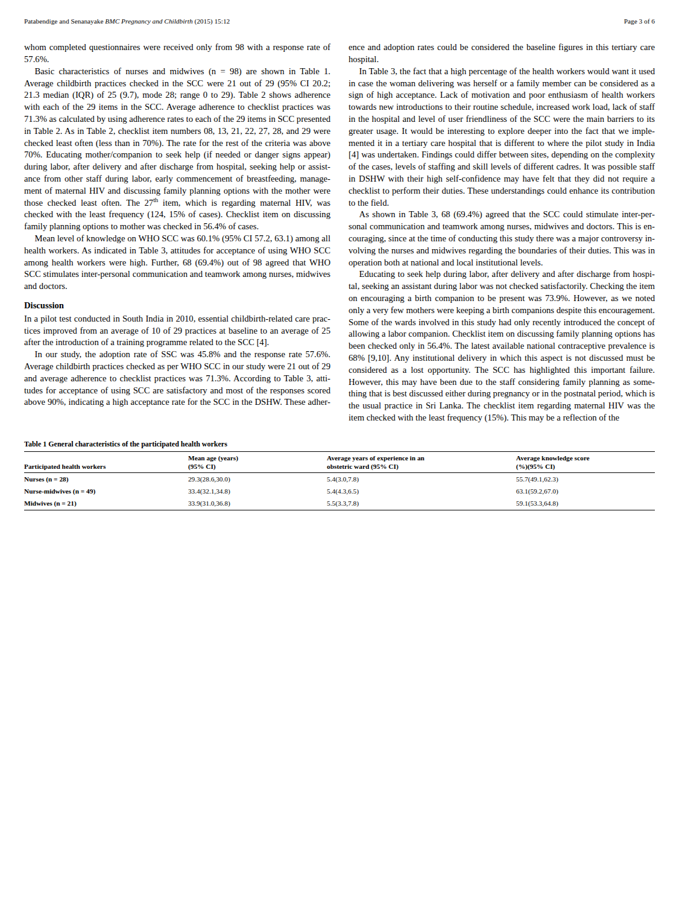Patabendige and Senanayake BMC Pregnancy and Childbirth (2015) 15:12 Page 3 of 6
whom completed questionnaires were received only from 98 with a response rate of 57.6%.
Basic characteristics of nurses and midwives (n = 98) are shown in Table 1. Average childbirth practices checked in the SCC were 21 out of 29 (95% CI 20.2; 21.3 median (IQR) of 25 (9.7), mode 28; range 0 to 29). Table 2 shows adherence with each of the 29 items in the SCC. Average adherence to checklist practices was 71.3% as calculated by using adherence rates to each of the 29 items in SCC presented in Table 2. As in Table 2, checklist item numbers 08, 13, 21, 22, 27, 28, and 29 were checked least often (less than in 70%). The rate for the rest of the criteria was above 70%. Educating mother/companion to seek help (if needed or danger signs appear) during labor, after delivery and after discharge from hospital, seeking help or assistance from other staff during labor, early commencement of breastfeeding, management of maternal HIV and discussing family planning options with the mother were those checked least often. The 27th item, which is regarding maternal HIV, was checked with the least frequency (124, 15% of cases). Checklist item on discussing family planning options to mother was checked in 56.4% of cases.
Mean level of knowledge on WHO SCC was 60.1% (95% CI 57.2, 63.1) among all health workers. As indicated in Table 3, attitudes for acceptance of using WHO SCC among health workers were high. Further, 68 (69.4%) out of 98 agreed that WHO SCC stimulates inter-personal communication and teamwork among nurses, midwives and doctors.
Discussion
In a pilot test conducted in South India in 2010, essential childbirth-related care practices improved from an average of 10 of 29 practices at baseline to an average of 25 after the introduction of a training programme related to the SCC [4].
In our study, the adoption rate of SSC was 45.8% and the response rate 57.6%. Average childbirth practices checked as per WHO SCC in our study were 21 out of 29 and average adherence to checklist practices was 71.3%. According to Table 3, attitudes for acceptance of using SCC are satisfactory and most of the responses scored above 90%, indicating a high acceptance rate for the SCC in the DSHW. These adherence and adoption rates could be considered the baseline figures in this tertiary care hospital.
In Table 3, the fact that a high percentage of the health workers would want it used in case the woman delivering was herself or a family member can be considered as a sign of high acceptance. Lack of motivation and poor enthusiasm of health workers towards new introductions to their routine schedule, increased work load, lack of staff in the hospital and level of user friendliness of the SCC were the main barriers to its greater usage. It would be interesting to explore deeper into the fact that we implemented it in a tertiary care hospital that is different to where the pilot study in India [4] was undertaken. Findings could differ between sites, depending on the complexity of the cases, levels of staffing and skill levels of different cadres. It was possible staff in DSHW with their high self-confidence may have felt that they did not require a checklist to perform their duties. These understandings could enhance its contribution to the field.
As shown in Table 3, 68 (69.4%) agreed that the SCC could stimulate inter-personal communication and teamwork among nurses, midwives and doctors. This is encouraging, since at the time of conducting this study there was a major controversy involving the nurses and midwives regarding the boundaries of their duties. This was in operation both at national and local institutional levels.
Educating to seek help during labor, after delivery and after discharge from hospital, seeking an assistant during labor was not checked satisfactorily. Checking the item on encouraging a birth companion to be present was 73.9%. However, as we noted only a very few mothers were keeping a birth companions despite this encouragement. Some of the wards involved in this study had only recently introduced the concept of allowing a labor companion. Checklist item on discussing family planning options has been checked only in 56.4%. The latest available national contraceptive prevalence is 68% [9,10]. Any institutional delivery in which this aspect is not discussed must be considered as a lost opportunity. The SCC has highlighted this important failure. However, this may have been due to the staff considering family planning as something that is best discussed either during pregnancy or in the postnatal period, which is the usual practice in Sri Lanka. The checklist item regarding maternal HIV was the item checked with the least frequency (15%). This may be a reflection of the
Table 1 General characteristics of the participated health workers
| Participated health workers | Mean age (years) (95% CI) | Average years of experience in an obstetric ward (95% CI) | Average knowledge score (%)(95% CI) |
| --- | --- | --- | --- |
| Nurses (n = 28) | 29.3(28.6,30.0) | 5.4(3.0,7.8) | 55.7(49.1,62.3) |
| Nurse-midwives (n = 49) | 33.4(32.1,34.8) | 5.4(4.3,6.5) | 63.1(59.2,67.0) |
| Midwives (n = 21) | 33.9(31.0,36.8) | 5.5(3.3,7.8) | 59.1(53.3,64.8) |